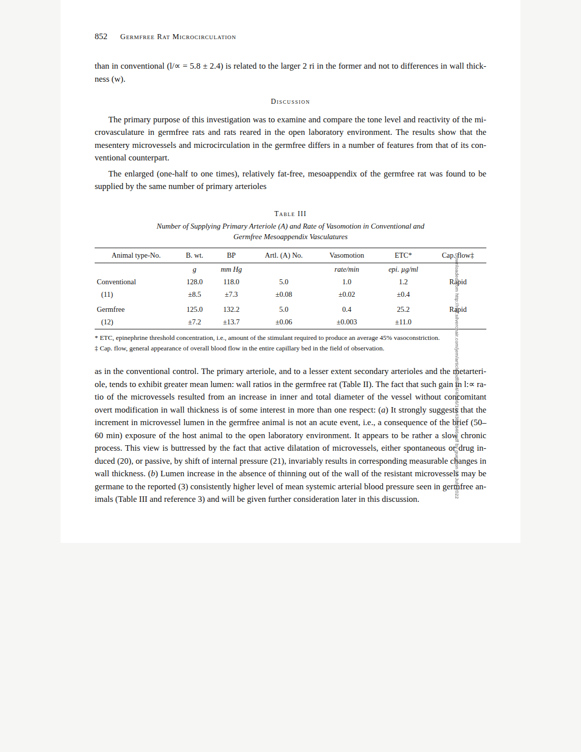Downloaded from http://rup.silverchair.com/jem/article-pdf/134/4/846/1084380/846.pdf by guest on 04 July 2022
852 Germfree Rat Microcirculation
than in conventional (l/∝ = 5.8 ± 2.4) is related to the larger 2 ri in the former and not to differences in wall thickness (w).
Discussion
The primary purpose of this investigation was to examine and compare the tone level and reactivity of the microvasculature in germfree rats and rats reared in the open laboratory environment. The results show that the mesentery microvessels and microcirculation in the germfree differs in a number of features from that of its conventional counterpart.
The enlarged (one-half to one times), relatively fat-free, mesoappendix of the germfree rat was found to be supplied by the same number of primary arterioles
Table III
Number of Supplying Primary Arteriole (A) and Rate of Vasomotion in Conventional and
Germfree Mesoappendix Vasculatures
| Animal type-No. | B. wt. | BP | Artl. (A) No. | Vasomotion | ETC* | Cap. flow‡ |
| --- | --- | --- | --- | --- | --- | --- |
| | g | mm Hg | | rate/min | epi. µg/ml | |
| Conventional | 128.0 | 118.0 | 5.0 | 1.0 | 1.2 | Rapid |
| (11) | ±8.5 | ±7.3 | ±0.08 | ±0.02 | ±0.4 | |
| Germfree | 125.0 | 132.2 | 5.0 | 0.4 | 25.2 | Rapid |
| (12) | ±7.2 | ±13.7 | ±0.06 | ±0.003 | ±11.0 | |
* ETC, epinephrine threshold concentration, i.e., amount of the stimulant required to produce an average 45% vasoconstriction.
‡ Cap. flow, general appearance of overall blood flow in the entire capillary bed in the field of observation.
as in the conventional control. The primary arteriole, and to a lesser extent secondary arterioles and the metarteriole, tends to exhibit greater mean lumen: wall ratios in the germfree rat (Table II). The fact that such gain in l:∝ ratio of the microvessels resulted from an increase in inner and total diameter of the vessel without concomitant overt modification in wall thickness is of some interest in more than one respect: (a) It strongly suggests that the increment in microvessel lumen in the germfree animal is not an acute event, i.e., a consequence of the brief (50–60 min) exposure of the host animal to the open laboratory environment. It appears to be rather a slow chronic process. This view is buttressed by the fact that active dilatation of microvessels, either spontaneous or drug induced (20), or passive, by shift of internal pressure (21), invariably results in corresponding measurable changes in wall thickness. (b) Lumen increase in the absence of thinning out of the wall of the resistant microvessels may be germane to the reported (3) consistently higher level of mean systemic arterial blood pressure seen in germfree animals (Table III and reference 3) and will be given further consideration later in this discussion.